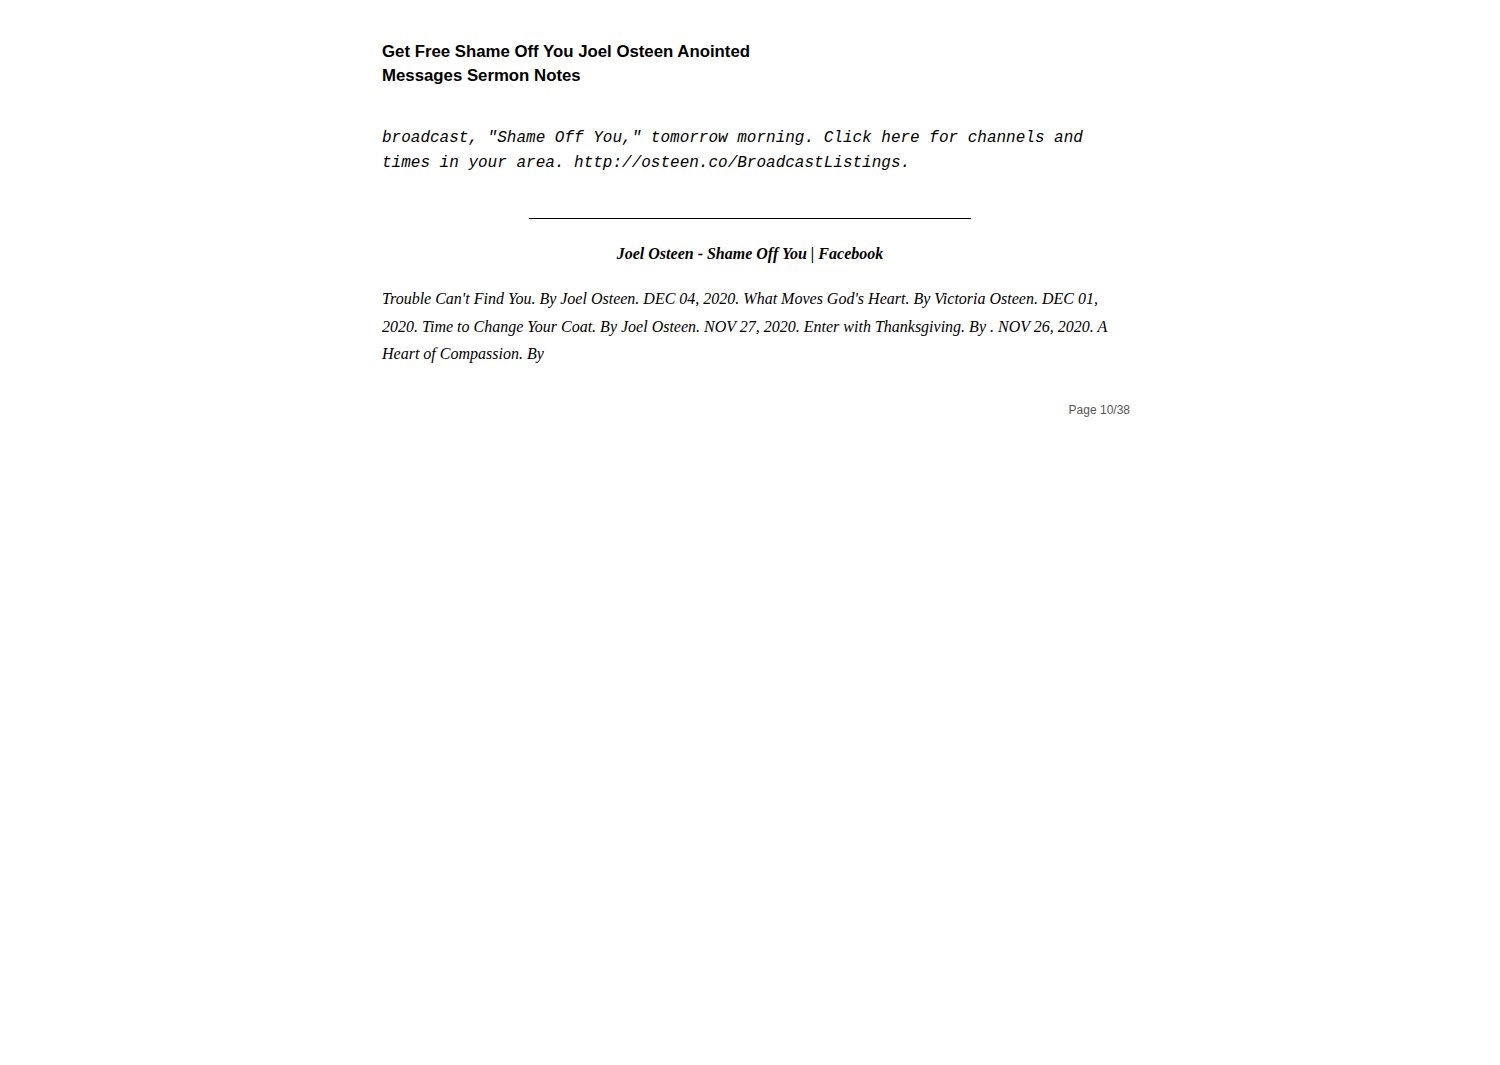Get Free Shame Off You Joel Osteen Anointed Messages Sermon Notes
broadcast, "Shame Off You," tomorrow morning. Click here for channels and times in your area. http://osteen.co/BroadcastListings.
Joel Osteen - Shame Off You | Facebook
Trouble Can't Find You. By Joel Osteen. DEC 04, 2020. What Moves God's Heart. By Victoria Osteen. DEC 01, 2020. Time to Change Your Coat. By Joel Osteen. NOV 27, 2020. Enter with Thanksgiving. By . NOV 26, 2020. A Heart of Compassion. By
Page 10/38